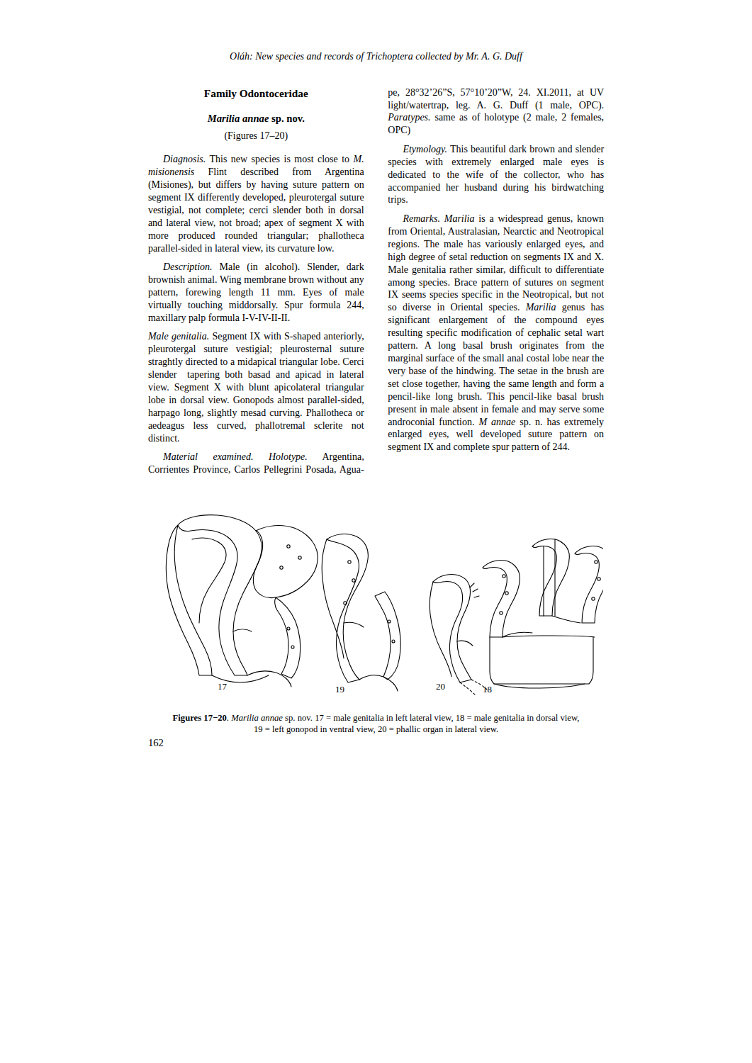Oláh: New species and records of Trichoptera collected by Mr. A. G. Duff
Family Odontoceridae
Marilia annae sp. nov.
(Figures 17–20)
Diagnosis. This new species is most close to M. misionensis Flint described from Argentina (Misiones), but differs by having suture pattern on segment IX differently developed, pleurotergal suture vestigial, not complete; cerci slender both in dorsal and lateral view, not broad; apex of segment X with more produced rounded triangular; phallotheca parallel-sided in lateral view, its curvature low.
Description. Male (in alcohol). Slender, dark brownish animal. Wing membrane brown without any pattern, forewing length 11 mm. Eyes of male virtually touching middorsally. Spur formula 244, maxillary palp formula I-V-IV-II-II.
Male genitalia. Segment IX with S-shaped anteriorly, pleurotergal suture vestigial; pleurosternal suture straghtly directed to a midapical triangular lobe. Cerci slender tapering both basad and apicad in lateral view. Segment X with blunt apicolateral triangular lobe in dorsal view. Gonopods almost parallel-sided, harpago long, slightly mesad curving. Phallotheca or aedeagus less curved, phallotremal sclerite not distinct.
Material examined. Holotype. Argentina, Corrientes Province, Carlos Pellegrini Posada, Agua-pe, 28°32’26”S, 57°10’20”W, 24. XI.2011, at UV light/watertrap, leg. A. G. Duff (1 male, OPC). Paratypes. same as of holotype (2 male, 2 females, OPC)
Etymology. This beautiful dark brown and slender species with extremely enlarged male eyes is dedicated to the wife of the collector, who has accompanied her husband during his birdwatching trips.
Remarks. Marilia is a widespread genus, known from Oriental, Australasian, Nearctic and Neotropical regions. The male has variously enlarged eyes, and high degree of setal reduction on segments IX and X. Male genitalia rather similar, difficult to differentiate among species. Brace pattern of sutures on segment IX seems species specific in the Neotropical, but not so diverse in Oriental species. Marilia genus has significant enlargement of the compound eyes resulting specific modification of cephalic setal wart pattern. A long basal brush originates from the marginal surface of the small anal costal lobe near the very base of the hindwing. The setae in the brush are set close together, having the same length and form a pencil-like long brush. This pencil-like basal brush present in male absent in female and may serve some androconial function. M annae sp. n. has extremely enlarged eyes, well developed suture pattern on segment IX and complete spur pattern of 244.
17 19 20 18
Figures 17−20. Marilia annae sp. nov. 17 = male genitalia in left lateral view, 18 = male genitalia in dorsal view,
19 = left gonopod in ventral view, 20 = phallic organ in lateral view.
162